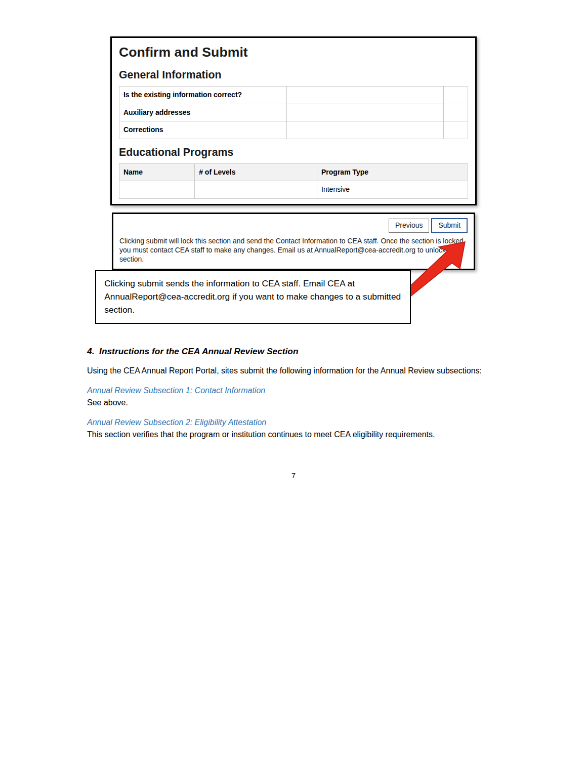Confirm and Submit
General Information
| Is the existing information correct? | | |
| Auxiliary addresses | | |
| Corrections | | |
Educational Programs
| Name | # of Levels | Program Type |
| --- | --- | --- |
| | | Intensive |
Previous Submit
Clicking submit will lock this section and send the Contact Information to CEA staff. Once the section is locked, you must contact CEA staff to make any changes. Email us at AnnualReport@cea-accredit.org to unlock this section.
Clicking submit sends the information to CEA staff. Email CEA at AnnualReport@cea-accredit.org if you want to make changes to a submitted section.
4. Instructions for the CEA Annual Review Section
Using the CEA Annual Report Portal, sites submit the following information for the Annual Review subsections:
Annual Review Subsection 1: Contact Information
See above.
Annual Review Subsection 2: Eligibility Attestation
This section verifies that the program or institution continues to meet CEA eligibility requirements.
7